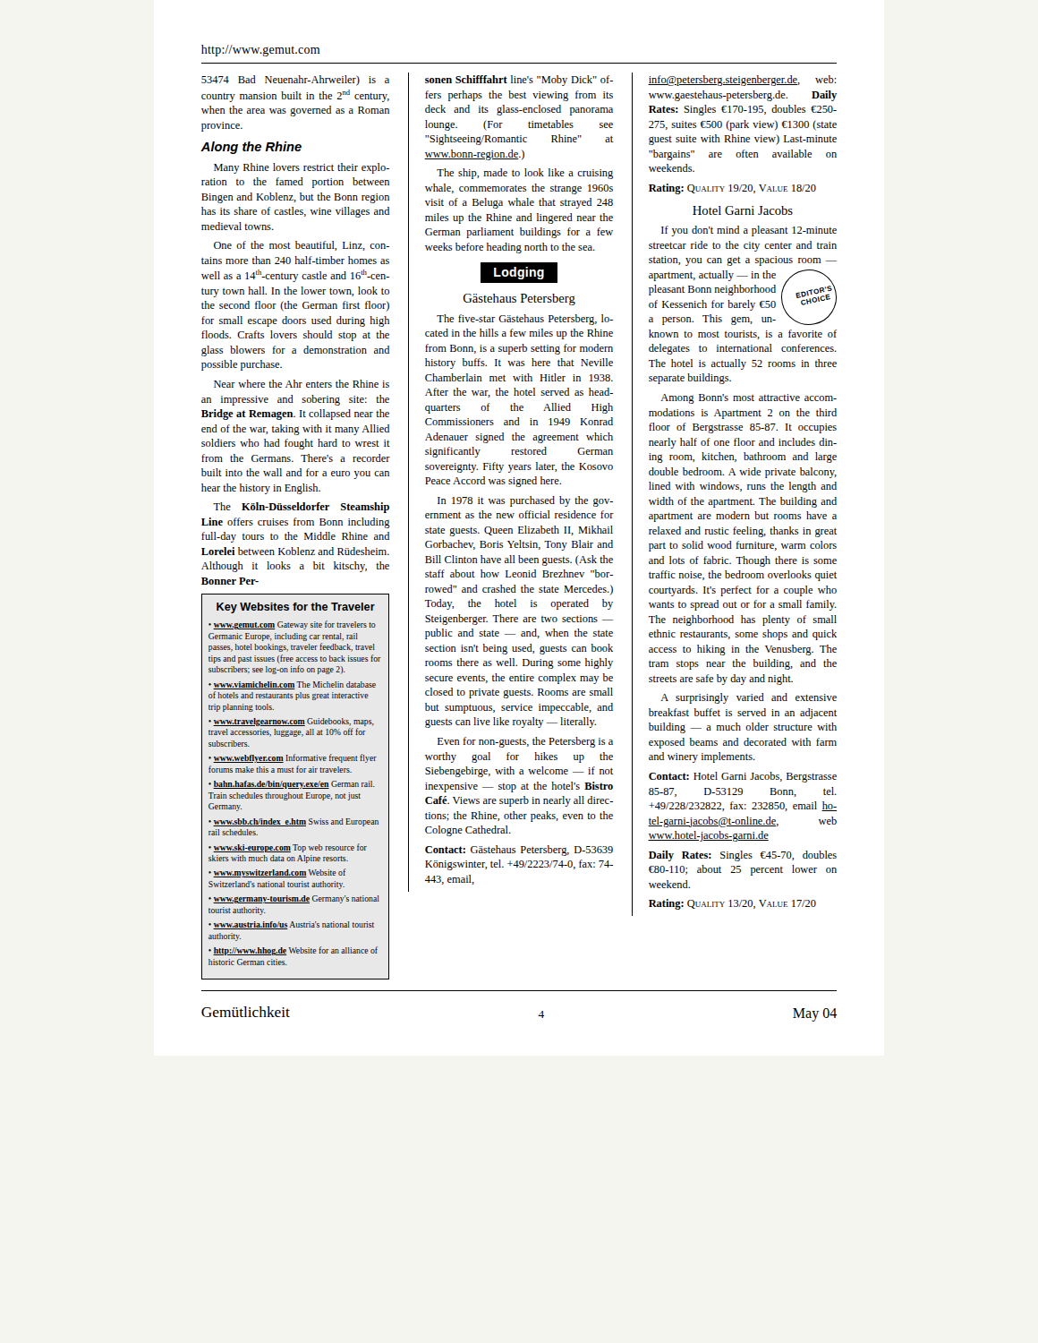http://www.gemut.com
53474 Bad Neuenahr-Ahrweiler) is a country mansion built in the 2nd century, when the area was governed as a Roman province.
Along the Rhine
Many Rhine lovers restrict their exploration to the famed portion between Bingen and Koblenz, but the Bonn region has its share of castles, wine villages and medieval towns.
One of the most beautiful, Linz, contains more than 240 half-timber homes as well as a 14th-century castle and 16th-century town hall. In the lower town, look to the second floor (the German first floor) for small escape doors used during high floods. Crafts lovers should stop at the glass blowers for a demonstration and possible purchase.
Near where the Ahr enters the Rhine is an impressive and sobering site: the Bridge at Remagen. It collapsed near the end of the war, taking with it many Allied soldiers who had fought hard to wrest it from the Germans. There's a recorder built into the wall and for a euro you can hear the history in English.
The Köln-Düsseldorfer Steamship Line offers cruises from Bonn including full-day tours to the Middle Rhine and Lorelei between Koblenz and Rüdesheim. Although it looks a bit kitschy, the Bonner Per-
Key Websites for the Traveler
• www.gemut.com Gateway site for travelers to Germanic Europe, including car rental, rail passes, hotel bookings, traveler feedback, travel tips and past issues (free access to back issues for subscribers; see log-on info on page 2).
• www.viamichelin.com The Michelin database of hotels and restaurants plus great interactive trip planning tools.
• www.travelgearnow.com Guidebooks, maps, travel accessories, luggage, all at 10% off for subscribers.
• www.webflyer.com Informative frequent flyer forums make this a must for air travelers.
• bahn.hafas.de/bin/query.exe/en German rail. Train schedules throughout Europe, not just Germany.
• www.sbb.ch/index_e.htm Swiss and European rail schedules.
• www.ski-europe.com Top web resource for skiers with much data on Alpine resorts.
• www.myswitzerland.com Website of Switzerland's national tourist authority.
• www.germany-tourism.de Germany's national tourist authority.
• www.austria.info/us Austria's national tourist authority.
• http://www.hhog.de Website for an alliance of historic German cities.
sonen Schifffahrt line's "Moby Dick" offers perhaps the best viewing from its deck and its glass-enclosed panorama lounge. (For timetables see "Sightseeing/Romantic Rhine" at www.bonn-region.de.)
The ship, made to look like a cruising whale, commemorates the strange 1960s visit of a Beluga whale that strayed 248 miles up the Rhine and lingered near the German parliament buildings for a few weeks before heading north to the sea.
Lodging
Gästehaus Petersberg
The five-star Gästehaus Petersberg, located in the hills a few miles up the Rhine from Bonn, is a superb setting for modern history buffs. It was here that Neville Chamberlain met with Hitler in 1938. After the war, the hotel served as headquarters of the Allied High Commissioners and in 1949 Konrad Adenauer signed the agreement which significantly restored German sovereignty. Fifty years later, the Kosovo Peace Accord was signed here.
In 1978 it was purchased by the government as the new official residence for state guests. Queen Elizabeth II, Mikhail Gorbachev, Boris Yeltsin, Tony Blair and Bill Clinton have all been guests. (Ask the staff about how Leonid Brezhnev "borrowed" and crashed the state Mercedes.) Today, the hotel is operated by Steigenberger. There are two sections — public and state — and, when the state section isn't being used, guests can book rooms there as well. During some highly secure events, the entire complex may be closed to private guests. Rooms are small but sumptuous, service impeccable, and guests can live like royalty — literally.
Even for non-guests, the Petersberg is a worthy goal for hikes up the Siebengebirge, with a welcome — if not inexpensive — stop at the hotel's Bistro Café. Views are superb in nearly all directions; the Rhine, other peaks, even to the Cologne Cathedral.
Contact: Gästehaus Petersberg, D-53639 Königswinter, tel. +49/2223/74-0, fax: 74-443, email,
info@petersberg.steigenberger.de, web: www.gaestehaus-petersberg.de. Daily Rates: Singles €170-195, doubles €250-275, suites €500 (park view) €1300 (state guest suite with Rhine view) Last-minute "bargains" are often available on weekends.
Rating: Quality 19/20, Value 18/20
Hotel Garni Jacobs
If you don't mind a pleasant 12-minute streetcar ride to the city center and train station, you can get a spacious room — EDITOR'S CHOICE apartment, actually — in the pleasant Bonn neighborhood of Kessenich for barely €50 a person. This gem, unknown to most tourists, is a favorite of delegates to international conferences. The hotel is actually 52 rooms in three separate buildings.
Among Bonn's most attractive accommodations is Apartment 2 on the third floor of Bergstrasse 85-87. It occupies nearly half of one floor and includes dining room, kitchen, bathroom and large double bedroom. A wide private balcony, lined with windows, runs the length and width of the apartment. The building and apartment are modern but rooms have a relaxed and rustic feeling, thanks in great part to solid wood furniture, warm colors and lots of fabric. Though there is some traffic noise, the bedroom overlooks quiet courtyards. It's perfect for a couple who wants to spread out or for a small family. The neighborhood has plenty of small ethnic restaurants, some shops and quick access to hiking in the Venusberg. The tram stops near the building, and the streets are safe by day and night.
A surprisingly varied and extensive breakfast buffet is served in an adjacent building — a much older structure with exposed beams and decorated with farm and winery implements.
Contact: Hotel Garni Jacobs, Bergstrasse 85-87, D-53129 Bonn, tel. +49/228/232822, fax: 232850, email hotel-garni-jacobs@t-online.de, web www.hotel-jacobs-garni.de
Daily Rates: Singles €45-70, doubles €80-110; about 25 percent lower on weekend.
Rating: Quality 13/20, Value 17/20
Gemütlichkeit
4
May 04